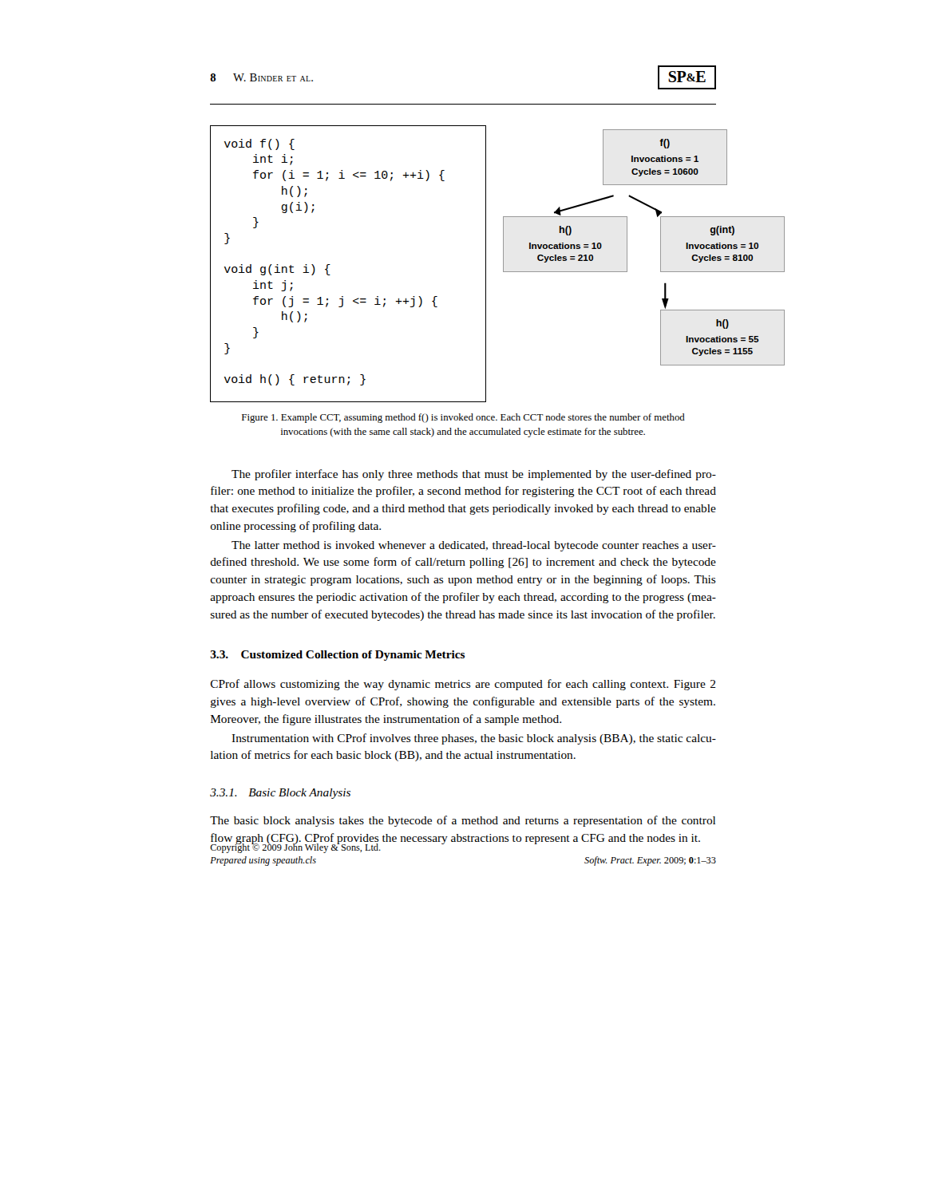8 W. Binder et al.
SP&E
void f() { int i; for (i = 1; i <= 10; ++i) { h(); g(i); } } void g(int i) { int j; for (j = 1; j <= i; ++j) { h(); } } void h() { return; }
f()
Invocations = 1
Cycles = 10600
h()
Invocations = 10
Cycles = 210
g(int)
Invocations = 10
Cycles = 8100
h()
Invocations = 55
Cycles = 1155
Figure 1. Example CCT, assuming method f() is invoked once. Each CCT node stores the number of method invocations (with the same call stack) and the accumulated cycle estimate for the subtree.
The profiler interface has only three methods that must be implemented by the user-defined profiler: one method to initialize the profiler, a second method for registering the CCT root of each thread that executes profiling code, and a third method that gets periodically invoked by each thread to enable online processing of profiling data.
The latter method is invoked whenever a dedicated, thread-local bytecode counter reaches a user-defined threshold. We use some form of call/return polling [26] to increment and check the bytecode counter in strategic program locations, such as upon method entry or in the beginning of loops. This approach ensures the periodic activation of the profiler by each thread, according to the progress (measured as the number of executed bytecodes) the thread has made since its last invocation of the profiler.
3.3. Customized Collection of Dynamic Metrics
CProf allows customizing the way dynamic metrics are computed for each calling context. Figure 2 gives a high-level overview of CProf, showing the configurable and extensible parts of the system. Moreover, the figure illustrates the instrumentation of a sample method.
Instrumentation with CProf involves three phases, the basic block analysis (BBA), the static calculation of metrics for each basic block (BB), and the actual instrumentation.
3.3.1. Basic Block Analysis
The basic block analysis takes the bytecode of a method and returns a representation of the control flow graph (CFG). CProf provides the necessary abstractions to represent a CFG and the nodes in it.
Copyright © 2009 John Wiley & Sons, Ltd.
Prepared using speauth.cls
Softw. Pract. Exper. 2009; 0:1–33